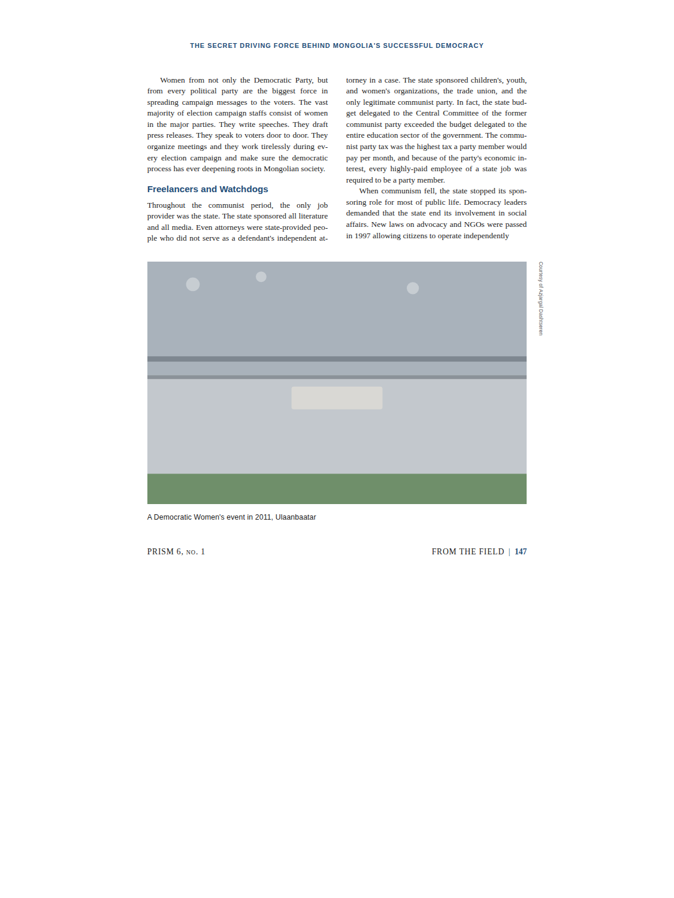The Secret Driving Force Behind Mongolia's Successful Democracy
Women from not only the Democratic Party, but from every political party are the biggest force in spreading campaign messages to the voters. The vast majority of election campaign staffs consist of women in the major parties. They write speeches. They draft press releases. They speak to voters door to door. They organize meetings and they work tirelessly during every election campaign and make sure the democratic process has ever deepening roots in Mongolian society.
Freelancers and Watchdogs
Throughout the communist period, the only job provider was the state. The state sponsored all literature and all media. Even attorneys were state-provided people who did not serve as a defendant's independent attorney in a case. The state sponsored children's, youth, and women's organizations, the trade union, and the only legitimate communist party. In fact, the state budget delegated to the Central Committee of the former communist party exceeded the budget delegated to the entire education sector of the government. The communist party tax was the highest tax a party member would pay per month, and because of the party's economic interest, every highly-paid employee of a state job was required to be a party member.
When communism fell, the state stopped its sponsoring role for most of public life. Democracy leaders demanded that the state end its involvement in social affairs. New laws on advocacy and NGOs were passed in 1997 allowing citizens to operate independently
Courtesy of Azjargal Dashtseren
A Democratic Women's event in 2011, Ulaanbaatar
PRISM 6, no. 1
From the Field | 147